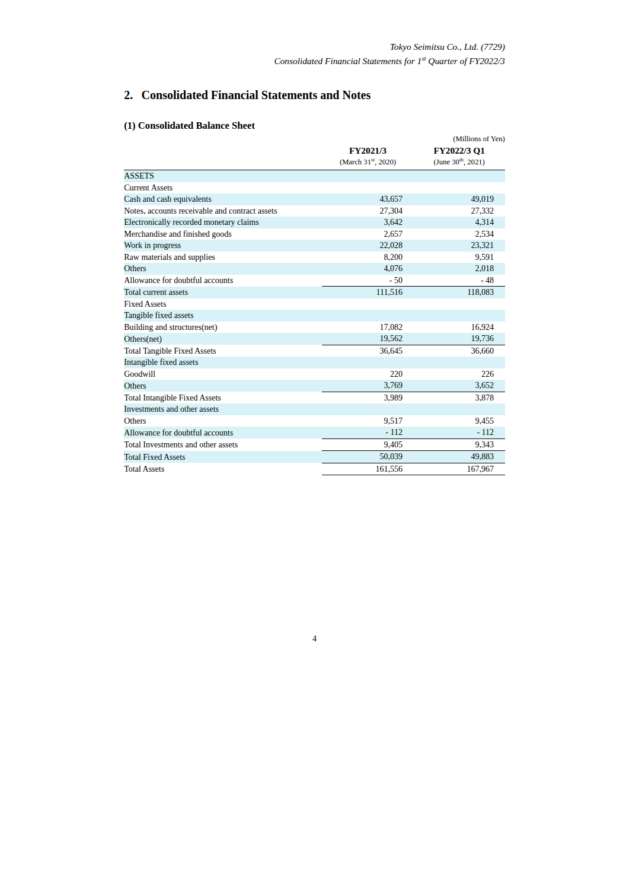Tokyo Seimitsu Co., Ltd. (7729)
Consolidated Financial Statements for 1st Quarter of FY2022/3
2. Consolidated Financial Statements and Notes
(1) Consolidated Balance Sheet
(Millions of Yen)
| | FY2021/3 (March 31 st , 2020) | FY2022/3 Q1 (June 30 th , 2021) |
| --- | --- | --- |
| ASSETS | | |
| Current Assets | | |
| Cash and cash equivalents | 43,657 | 49,019 |
| Notes, accounts receivable and contract assets | 27,304 | 27,332 |
| Electronically recorded monetary claims | 3,642 | 4,314 |
| Merchandise and finished goods | 2,657 | 2,534 |
| Work in progress | 22,028 | 23,321 |
| Raw materials and supplies | 8,200 | 9,591 |
| Others | 4,076 | 2,018 |
| Allowance for doubtful accounts | - 50 | - 48 |
| Total current assets | 111,516 | 118,083 |
| Fixed Assets | | |
| Tangible fixed assets | | |
| Building and structures(net) | 17,082 | 16,924 |
| Others(net) | 19,562 | 19,736 |
| Total Tangible Fixed Assets | 36,645 | 36,660 |
| Intangible fixed assets | | |
| Goodwill | 220 | 226 |
| Others | 3,769 | 3,652 |
| Total Intangible Fixed Assets | 3,989 | 3,878 |
| Investments and other assets | | |
| Others | 9,517 | 9,455 |
| Allowance for doubtful accounts | - 112 | - 112 |
| Total Investments and other assets | 9,405 | 9,343 |
| Total Fixed Assets | 50,039 | 49,883 |
| Total Assets | 161,556 | 167,967 |
4